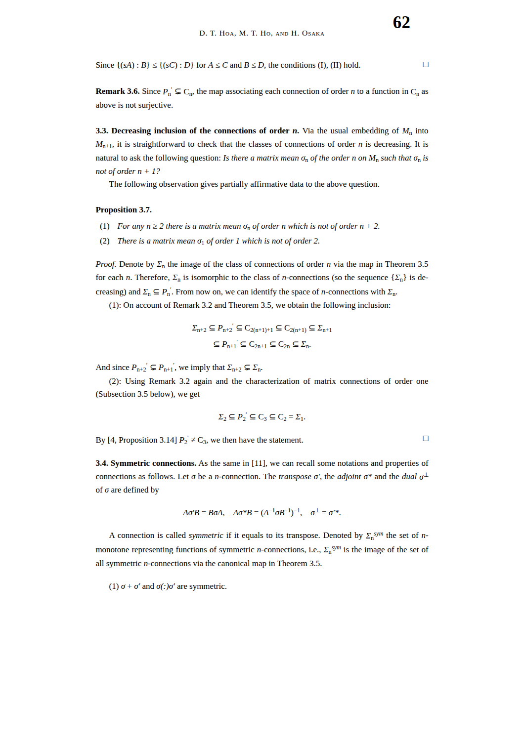62
D. T. Hoa, M. T. Ho, and H. Osaka
Since {(sA) : B} ≤ {(sC) : D} for A ≤ C and B ≤ D, the conditions (I), (II) hold.□
Remark 3.6. Since Pn′ ⊊ Cn, the map associating each connection of order n to a function in Cn as above is not surjective.
3.3. Decreasing inclusion of the connections of order n. Via the usual embedding of Mn into Mn+1, it is straightforward to check that the classes of connections of order n is decreasing. It is natural to ask the following question: Is there a matrix mean σn of the order n on Mn such that σn is not of order n + 1?
The following observation gives partially affirmative data to the above question.
Proposition 3.7.
(1) For any n ≥ 2 there is a matrix mean σn of order n which is not of order n + 2.
(2) There is a matrix mean σ1 of order 1 which is not of order 2.
Proof. Denote by Σn the image of the class of connections of order n via the map in Theorem 3.5 for each n. Therefore, Σn is isomorphic to the class of n-connections (so the sequence {Σn} is decreasing) and Σn ⊆ Pn′. From now on, we can identify the space of n-connections with Σn.
(1): On account of Remark 3.2 and Theorem 3.5, we obtain the following inclusion:
Σn+2 ⊆ Pn+2′ ⊆ C 2(n+1)+1 ⊆ C 2(n+1) ⊆ Σn+1 ⊆ Pn+1′ ⊆ C 2n+1 ⊆ C 2n ⊆ Σn.
And since Pn+2′ ⊊ Pn+1′, we imply that Σn+2 ⊊ Σn.
(2): Using Remark 3.2 again and the characterization of matrix connections of order one (Subsection 3.5 below), we get
Σ2 ⊆ P2′ ⊆ C 3 ⊆ C 2 = Σ1.
By [4, Proposition 3.14] P2′ ≠ C 3, we then have the statement.□
3.4. Symmetric connections. As the same in [11], we can recall some notations and properties of connections as follows. Let σ be a n-connection. The transpose σ′, the adjoint σ* and the dual σ⊥ of σ are defined by
Aσ′B = BσA, Aσ*B = (A−1σB−1)−1, σ⊥ = σ′*.
A connection is called symmetric if it equals to its transpose. Denoted by Σnsym the set of n-monotone representing functions of symmetric n-connections, i.e., Σnsym is the image of the set of all symmetric n-connections via the canonical map in Theorem 3.5.
(1) σ + σ′ and σ(:)σ′ are symmetric.